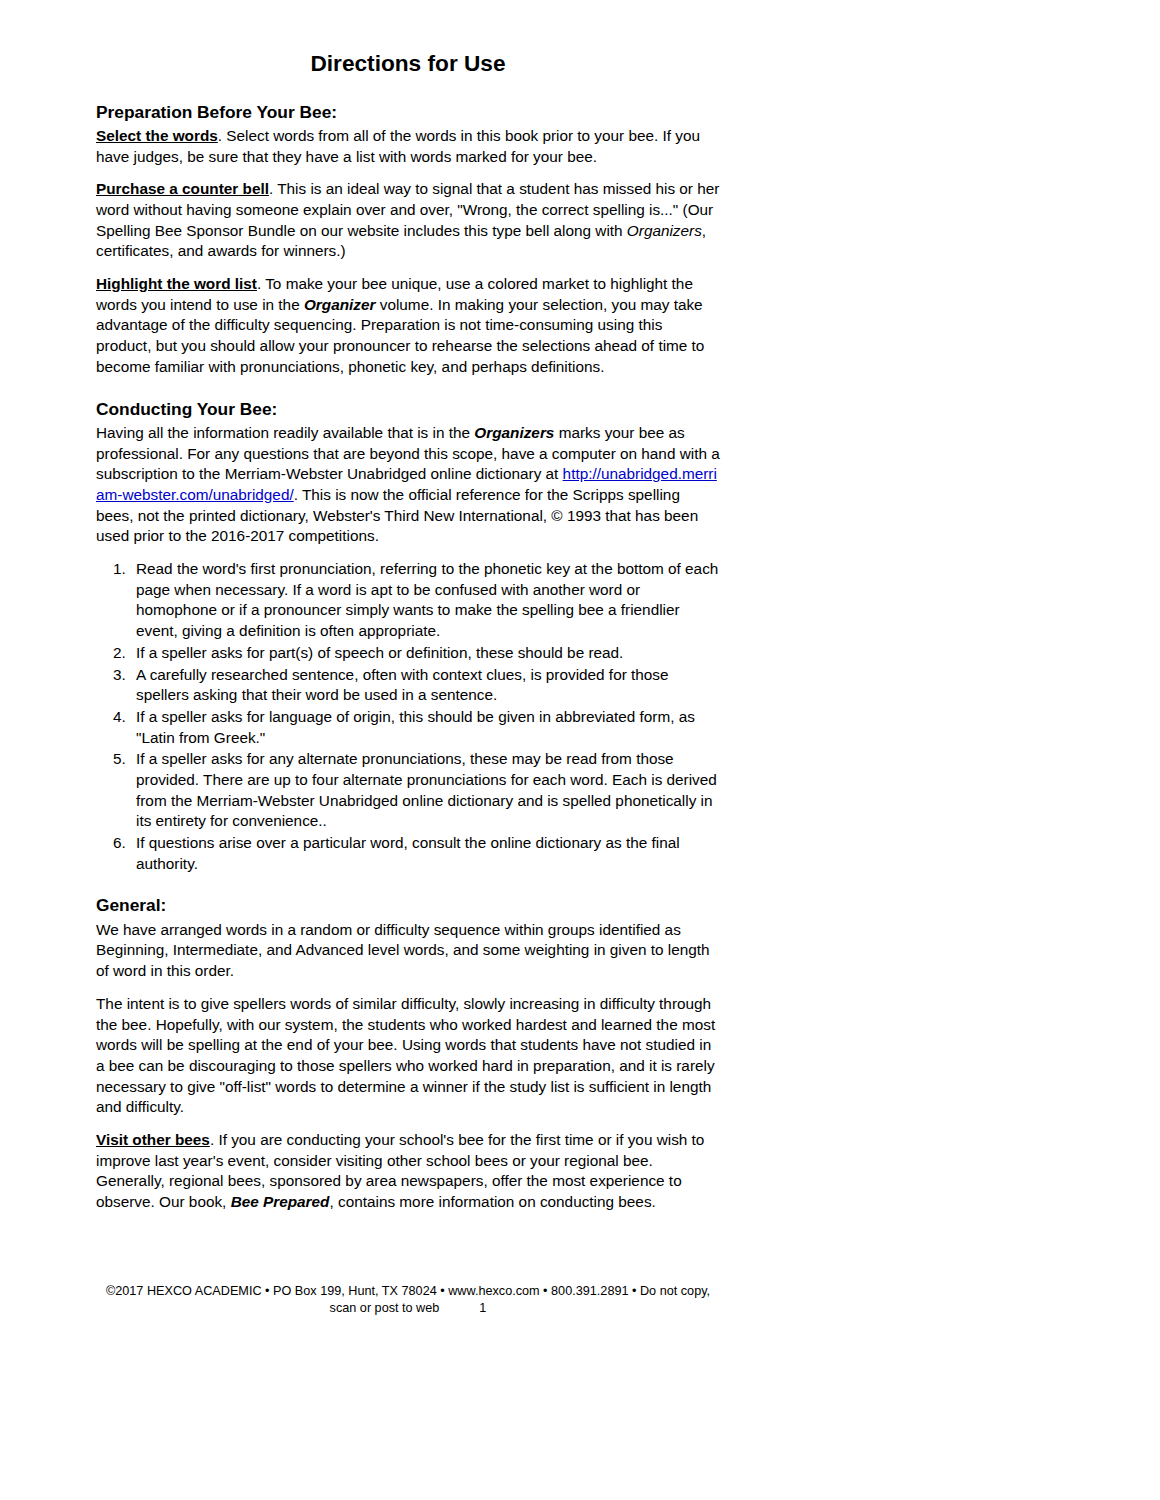Directions for Use
Preparation Before Your Bee:
Select the words. Select words from all of the words in this book prior to your bee. If you have judges, be sure that they have a list with words marked for your bee.
Purchase a counter bell. This is an ideal way to signal that a student has missed his or her word without having someone explain over and over, "Wrong, the correct spelling is..." (Our Spelling Bee Sponsor Bundle on our website includes this type bell along with Organizers, certificates, and awards for winners.)
Highlight the word list. To make your bee unique, use a colored market to highlight the words you intend to use in the Organizer volume. In making your selection, you may take advantage of the difficulty sequencing. Preparation is not time-consuming using this product, but you should allow your pronouncer to rehearse the selections ahead of time to become familiar with pronunciations, phonetic key, and perhaps definitions.
Conducting Your Bee:
Having all the information readily available that is in the Organizers marks your bee as professional. For any questions that are beyond this scope, have a computer on hand with a subscription to the Merriam-Webster Unabridged online dictionary at http://unabridged.merriam-webster.com/unabridged/. This is now the official reference for the Scripps spelling bees, not the printed dictionary, Webster's Third New International, © 1993 that has been used prior to the 2016-2017 competitions.
Read the word's first pronunciation, referring to the phonetic key at the bottom of each page when necessary. If a word is apt to be confused with another word or homophone or if a pronouncer simply wants to make the spelling bee a friendlier event, giving a definition is often appropriate.
If a speller asks for part(s) of speech or definition, these should be read.
A carefully researched sentence, often with context clues, is provided for those spellers asking that their word be used in a sentence.
If a speller asks for language of origin, this should be given in abbreviated form, as "Latin from Greek."
If a speller asks for any alternate pronunciations, these may be read from those provided. There are up to four alternate pronunciations for each word. Each is derived from the Merriam-Webster Unabridged online dictionary and is spelled phonetically in its entirety for convenience..
If questions arise over a particular word, consult the online dictionary as the final authority.
General:
We have arranged words in a random or difficulty sequence within groups identified as Beginning, Intermediate, and Advanced level words, and some weighting in given to length of word in this order.
The intent is to give spellers words of similar difficulty, slowly increasing in difficulty through the bee. Hopefully, with our system, the students who worked hardest and learned the most words will be spelling at the end of your bee. Using words that students have not studied in a bee can be discouraging to those spellers who worked hard in preparation, and it is rarely necessary to give "off-list" words to determine a winner if the study list is sufficient in length and difficulty.
Visit other bees. If you are conducting your school's bee for the first time or if you wish to improve last year's event, consider visiting other school bees or your regional bee. Generally, regional bees, sponsored by area newspapers, offer the most experience to observe. Our book, Bee Prepared, contains more information on conducting bees.
©2017 HEXCO ACADEMIC • PO Box 199, Hunt, TX 78024 • www.hexco.com • 800.391.2891 • Do not copy, scan or post to web1